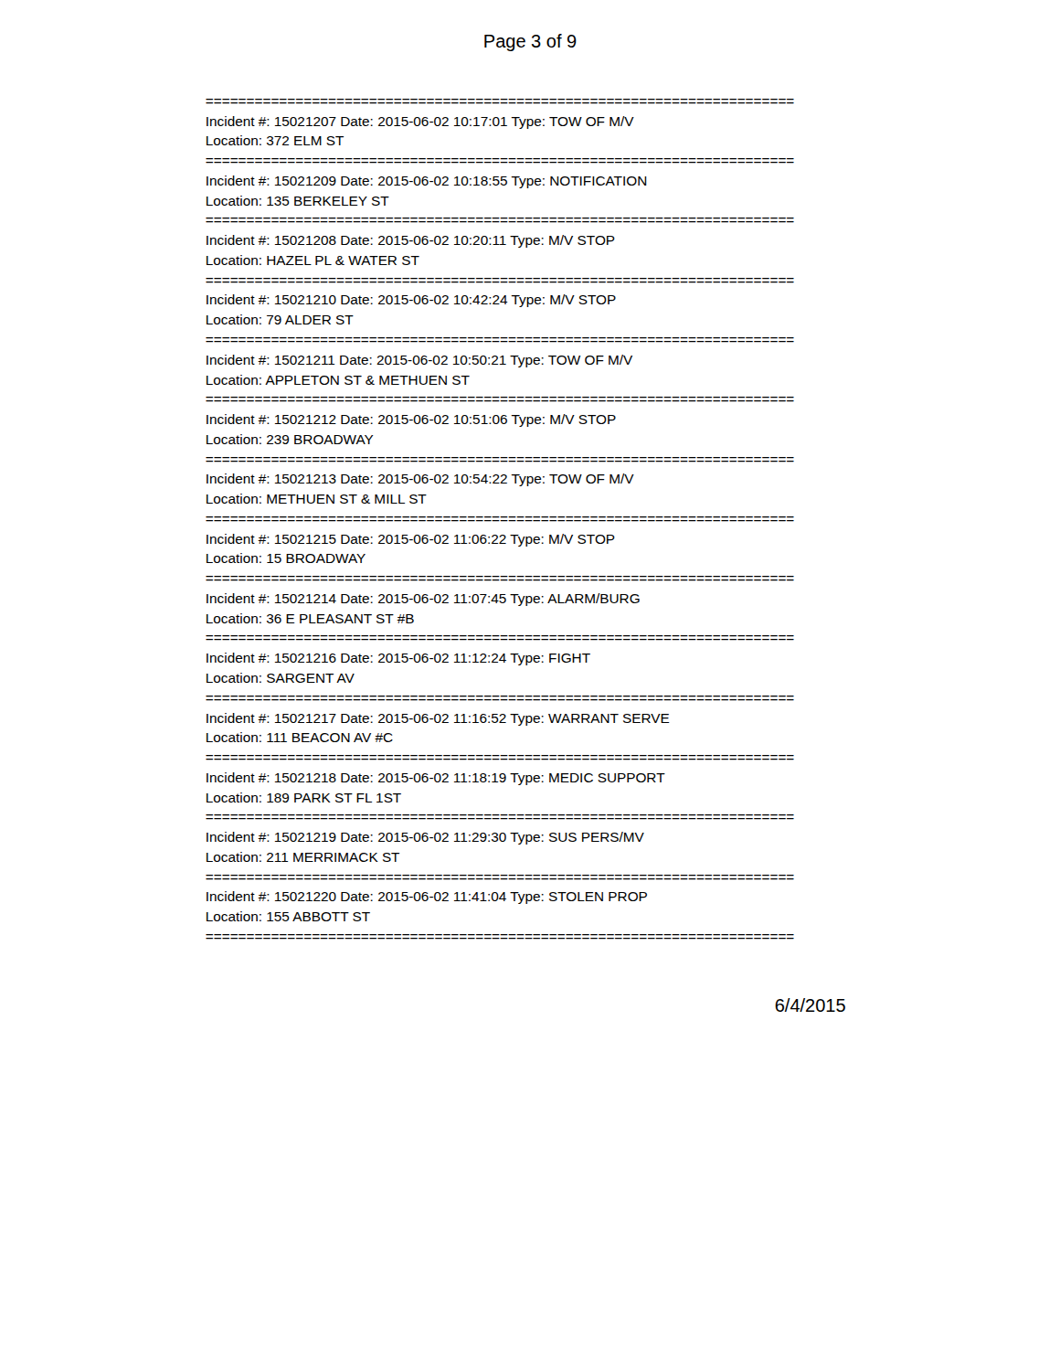Page 3 of 9
========================================================================
Incident #: 15021207 Date: 2015-06-02 10:17:01 Type: TOW OF M/V
Location: 372 ELM ST
========================================================================
Incident #: 15021209 Date: 2015-06-02 10:18:55 Type: NOTIFICATION
Location: 135 BERKELEY ST
========================================================================
Incident #: 15021208 Date: 2015-06-02 10:20:11 Type: M/V STOP
Location: HAZEL PL & WATER ST
========================================================================
Incident #: 15021210 Date: 2015-06-02 10:42:24 Type: M/V STOP
Location: 79 ALDER ST
========================================================================
Incident #: 15021211 Date: 2015-06-02 10:50:21 Type: TOW OF M/V
Location: APPLETON ST & METHUEN ST
========================================================================
Incident #: 15021212 Date: 2015-06-02 10:51:06 Type: M/V STOP
Location: 239 BROADWAY
========================================================================
Incident #: 15021213 Date: 2015-06-02 10:54:22 Type: TOW OF M/V
Location: METHUEN ST & MILL ST
========================================================================
Incident #: 15021215 Date: 2015-06-02 11:06:22 Type: M/V STOP
Location: 15 BROADWAY
========================================================================
Incident #: 15021214 Date: 2015-06-02 11:07:45 Type: ALARM/BURG
Location: 36 E PLEASANT ST #B
========================================================================
Incident #: 15021216 Date: 2015-06-02 11:12:24 Type: FIGHT
Location: SARGENT AV
========================================================================
Incident #: 15021217 Date: 2015-06-02 11:16:52 Type: WARRANT SERVE
Location: 111 BEACON AV #C
========================================================================
Incident #: 15021218 Date: 2015-06-02 11:18:19 Type: MEDIC SUPPORT
Location: 189 PARK ST FL 1ST
========================================================================
Incident #: 15021219 Date: 2015-06-02 11:29:30 Type: SUS PERS/MV
Location: 211 MERRIMACK ST
========================================================================
Incident #: 15021220 Date: 2015-06-02 11:41:04 Type: STOLEN PROP
Location: 155 ABBOTT ST
========================================================================
6/4/2015